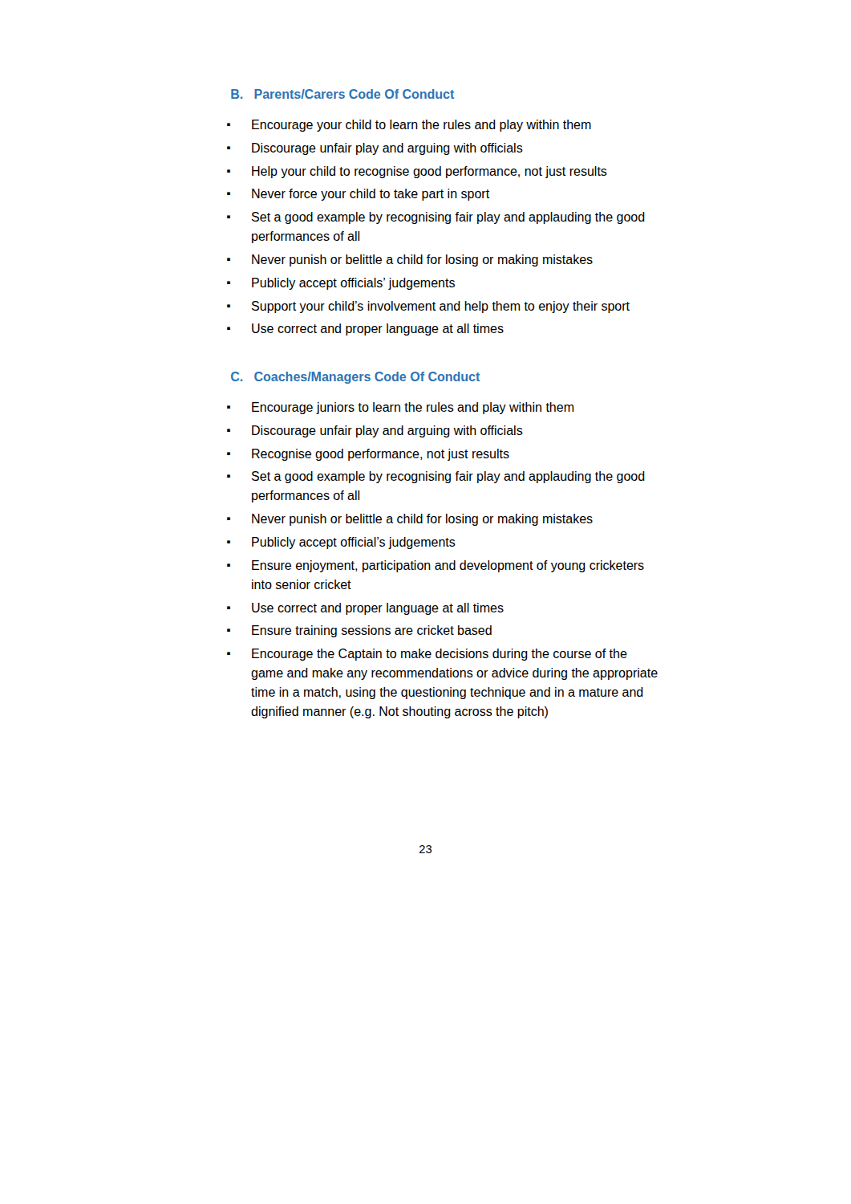B. Parents/Carers Code Of Conduct
Encourage your child to learn the rules and play within them
Discourage unfair play and arguing with officials
Help your child to recognise good performance, not just results
Never force your child to take part in sport
Set a good example by recognising fair play and applauding the good performances of all
Never punish or belittle a child for losing or making mistakes
Publicly accept officials’ judgements
Support your child’s involvement and help them to enjoy their sport
Use correct and proper language at all times
C. Coaches/Managers Code Of Conduct
Encourage juniors to learn the rules and play within them
Discourage unfair play and arguing with officials
Recognise good performance, not just results
Set a good example by recognising fair play and applauding the good performances of all
Never punish or belittle a child for losing or making mistakes
Publicly accept official’s judgements
Ensure enjoyment, participation and development of young cricketers into senior cricket
Use correct and proper language at all times
Ensure training sessions are cricket based
Encourage the Captain to make decisions during the course of the game and make any recommendations or advice during the appropriate time in a match, using the questioning technique and in a mature and dignified manner (e.g. Not shouting across the pitch)
23